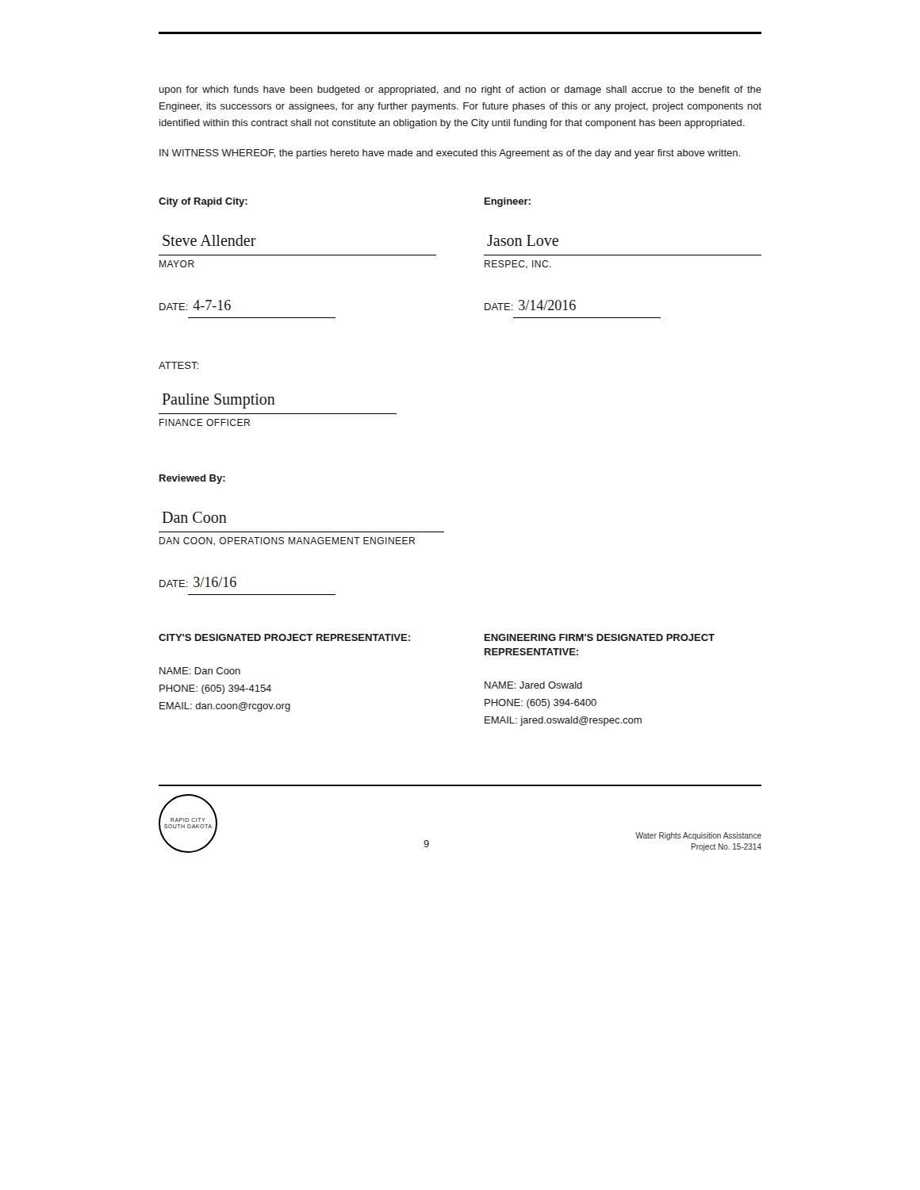upon for which funds have been budgeted or appropriated, and no right of action or damage shall accrue to the benefit of the Engineer, its successors or assignees, for any further payments. For future phases of this or any project, project components not identified within this contract shall not constitute an obligation by the City until funding for that component has been appropriated.
IN WITNESS WHEREOF, the parties hereto have made and executed this Agreement as of the day and year first above written.
City of Rapid City:
Steve Allender
MAYOR
DATE:4-7-16
Engineer:
Jason Love
RESPEC, INC.
DATE:3/14/2016
ATTEST:
Pauline Sumption
FINANCE OFFICER
Reviewed By:
Dan Coon
DAN COON, OPERATIONS MANAGEMENT ENGINEER
DATE:3/16/16
City's Designated Project Representative:
NAME: Dan Coon
PHONE: (605) 394-4154
EMAIL: dan.coon@rcgov.org
Engineering Firm's Designated Project Representative:
NAME: Jared Oswald
PHONE: (605) 394-6400
EMAIL: jared.oswald@respec.com
RAPID CITY
SOUTH DAKOTA
9
Water Rights Acquisition Assistance
Project No. 15-2314